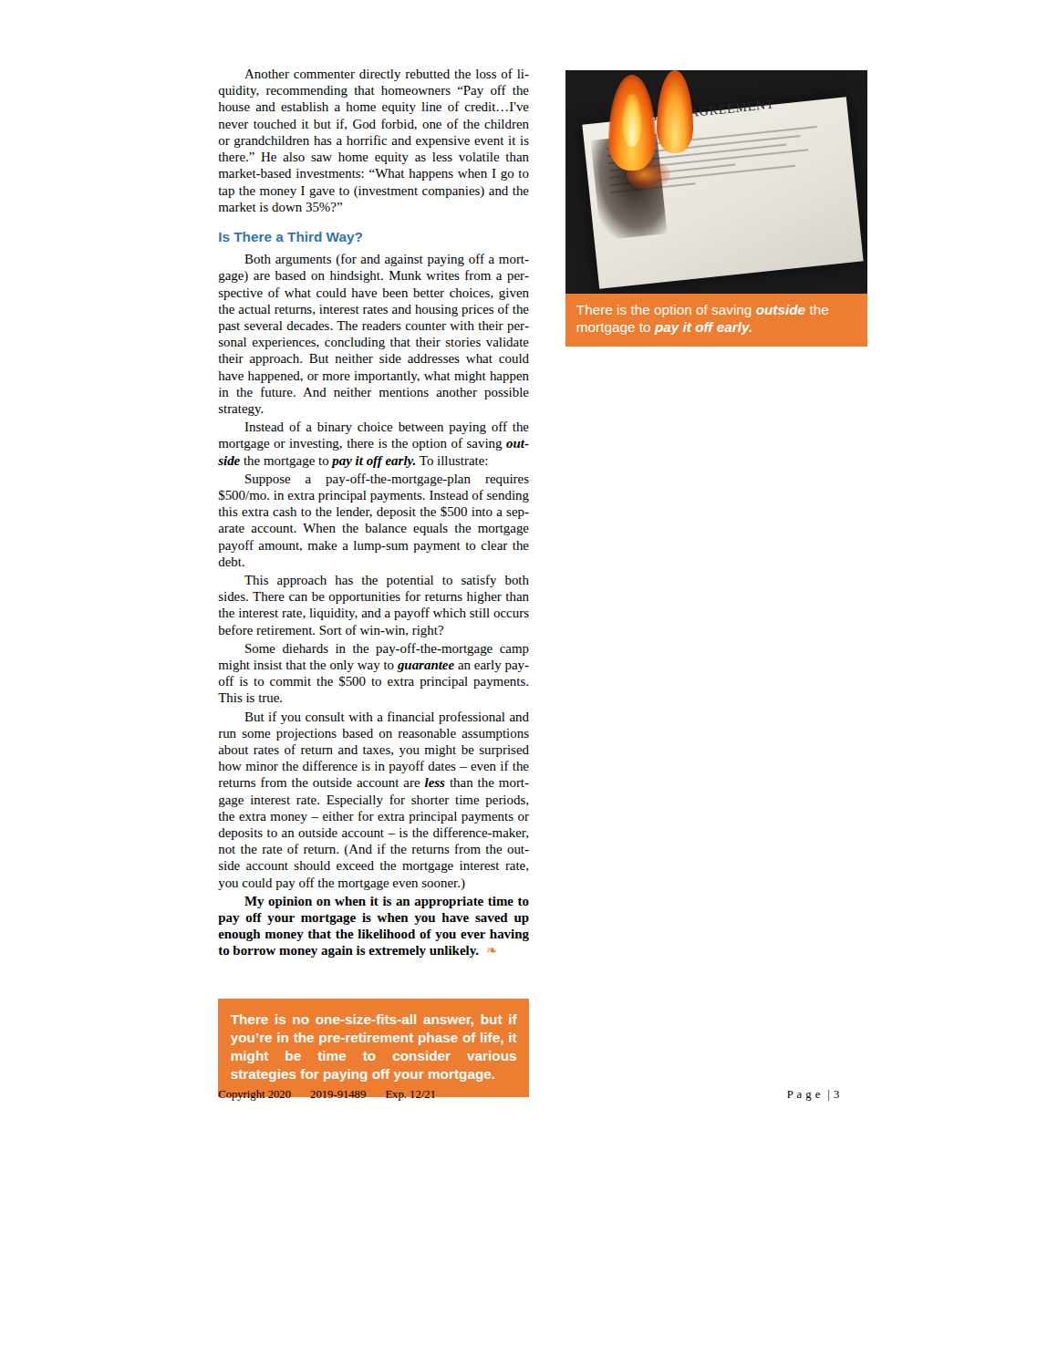Another commenter directly rebutted the loss of liquidity, recommending that homeowners “Pay off the house and establish a home equity line of credit…I've never touched it but if, God forbid, one of the children or grandchildren has a horrific and expensive event it is there.” He also saw home equity as less volatile than market-based investments: “What happens when I go to tap the money I gave to (investment companies) and the market is down 35%?”
Is There a Third Way?
Both arguments (for and against paying off a mortgage) are based on hindsight. Munk writes from a perspective of what could have been better choices, given the actual returns, interest rates and housing prices of the past several decades. The readers counter with their personal experiences, concluding that their stories validate their approach. But neither side addresses what could have happened, or more importantly, what might happen in the future. And neither mentions another possible strategy.
Instead of a binary choice between paying off the mortgage or investing, there is the option of saving outside the mortgage to pay it off early. To illustrate:
Suppose a pay-off-the-mortgage-plan requires $500/mo. in extra principal payments. Instead of sending this extra cash to the lender, deposit the $500 into a separate account. When the balance equals the mortgage payoff amount, make a lump-sum payment to clear the debt.
This approach has the potential to satisfy both sides. There can be opportunities for returns higher than the interest rate, liquidity, and a payoff which still occurs before retirement. Sort of win-win, right?
Some diehards in the pay-off-the-mortgage camp might insist that the only way to guarantee an early payoff is to commit the $500 to extra principal payments. This is true.
But if you consult with a financial professional and run some projections based on reasonable assumptions about rates of return and taxes, you might be surprised how minor the difference is in payoff dates – even if the returns from the outside account are less than the mortgage interest rate. Especially for shorter time periods, the extra money – either for extra principal payments or deposits to an outside account – is the difference-maker, not the rate of return. (And if the returns from the outside account should exceed the mortgage interest rate, you could pay off the mortgage even sooner.)
My opinion on when it is an appropriate time to pay off your mortgage is when you have saved up enough money that the likelihood of you ever having to borrow money again is extremely unlikely. ❧
There is no one-size-fits-all answer, but if you’re in the pre-retirement phase of life, it might be time to consider various strategies for paying off your mortgage.
MORTGAGE AGREEMENT
There is the option of saving outside the mortgage to pay it off early.
Copyright 20202019-91489 Exp. 12/21
P a g e | 3